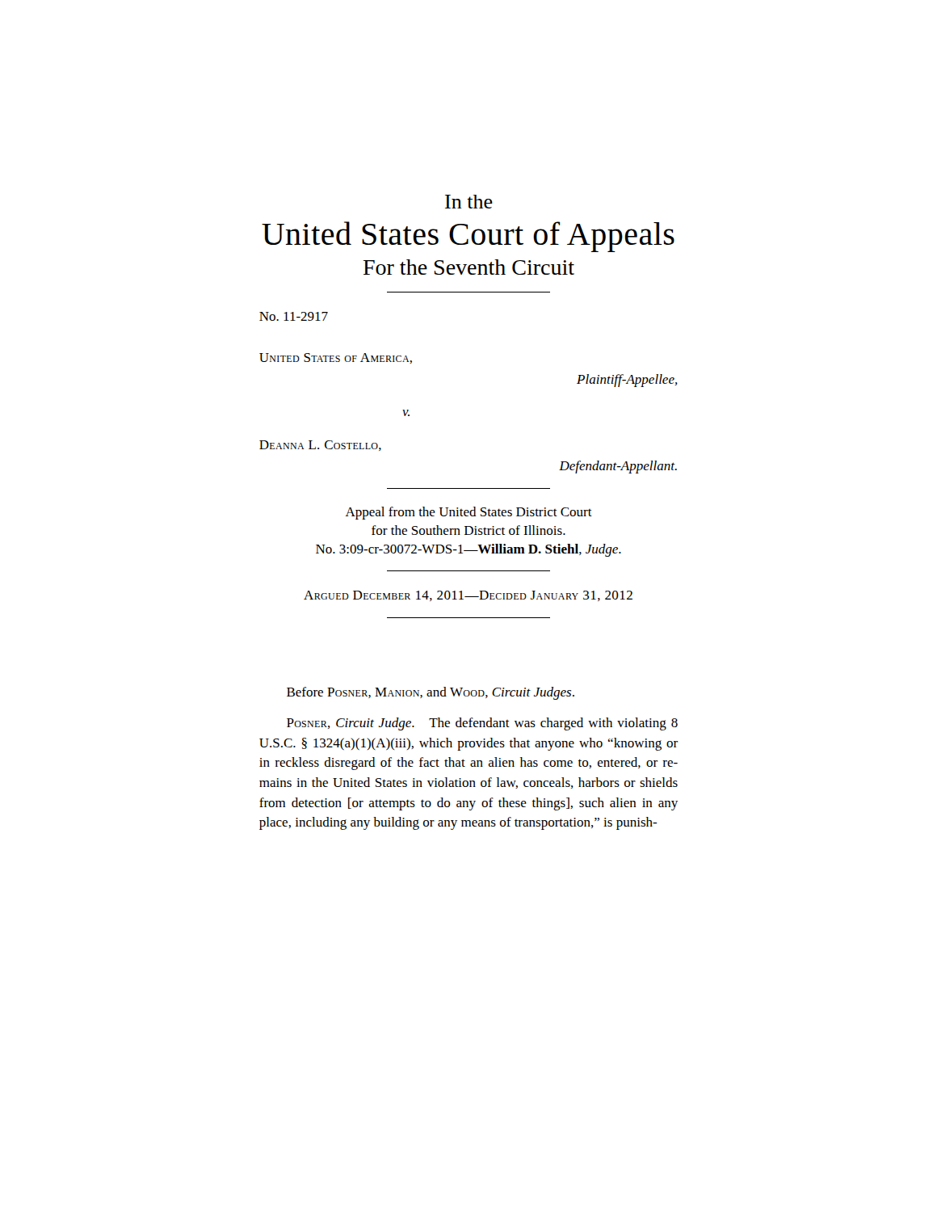In the United States Court of Appeals For the Seventh Circuit
No. 11-2917
United States of America,
Plaintiff-Appellee,
v.
Deanna L. Costello,
Defendant-Appellant.
Appeal from the United States District Court
for the Southern District of Illinois.
No. 3:09-cr-30072-WDS-1—William D. Stiehl, Judge.
Argued December 14, 2011—Decided January 31, 2012
Before Posner, Manion, and Wood, Circuit Judges.
Posner, Circuit Judge. The defendant was charged with violating 8 U.S.C. § 1324(a)(1)(A)(iii), which provides that anyone who “knowing or in reckless disregard of the fact that an alien has come to, entered, or remains in the United States in violation of law, conceals, harbors or shields from detection [or attempts to do any of these things], such alien in any place, including any building or any means of transportation,” is punish-